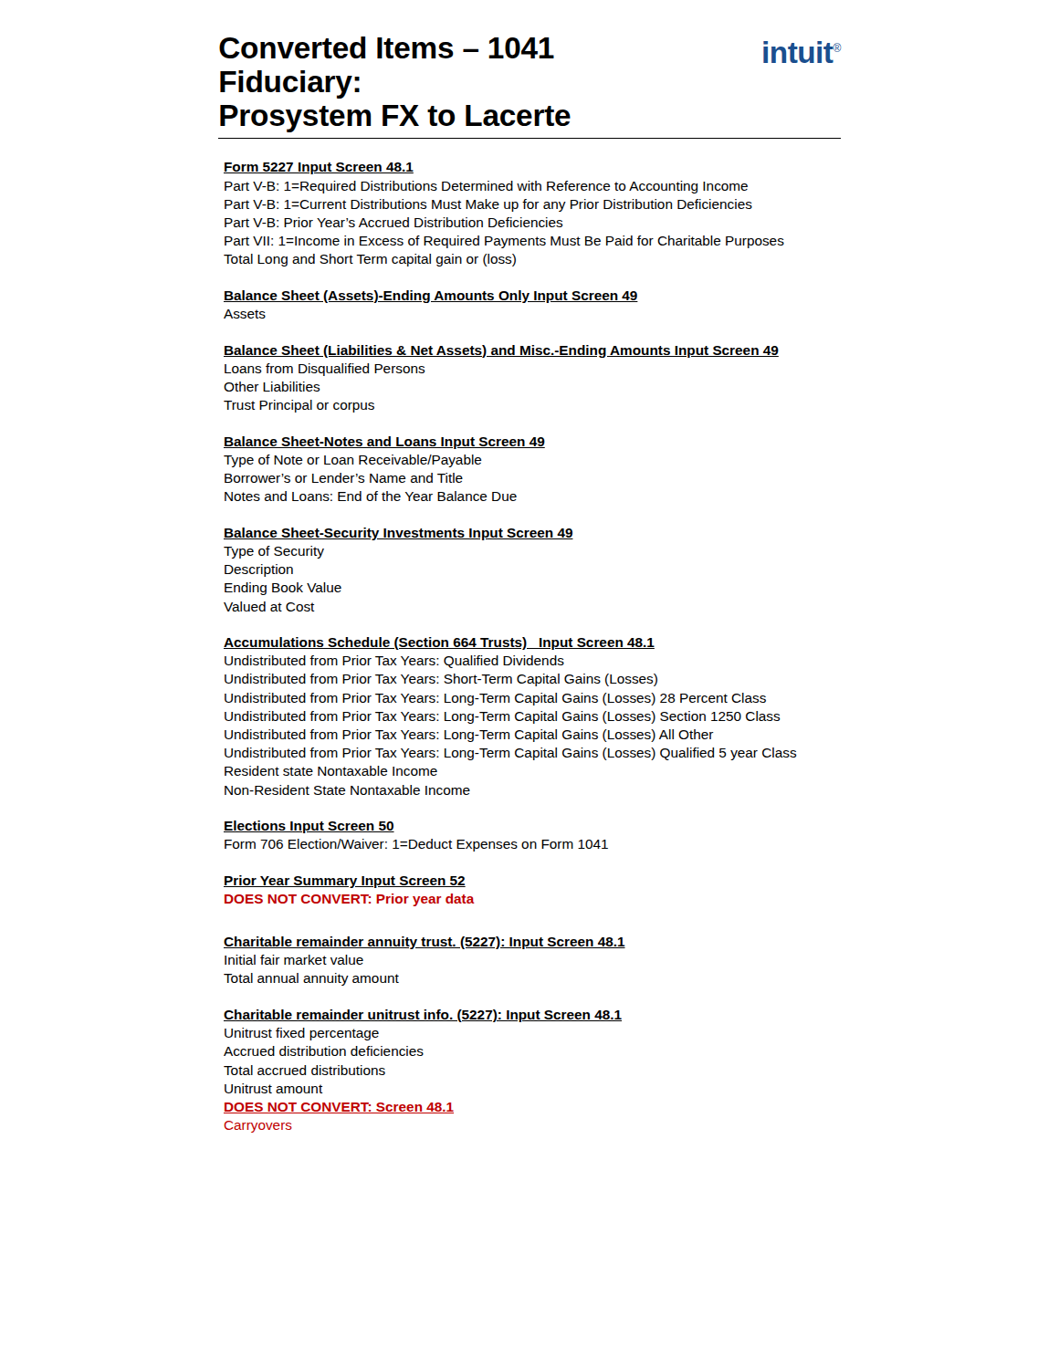Converted Items – 1041 Fiduciary:
Prosystem FX to Lacerte
intuit®
Form 5227 Input Screen 48.1
Part V-B: 1=Required Distributions Determined with Reference to Accounting Income
Part V-B: 1=Current Distributions Must Make up for any Prior Distribution Deficiencies
Part V-B: Prior Year’s Accrued Distribution Deficiencies
Part VII: 1=Income in Excess of Required Payments Must Be Paid for Charitable Purposes
Total Long and Short Term capital gain or (loss)
Balance Sheet (Assets)-Ending Amounts Only Input Screen 49
Assets
Balance Sheet (Liabilities & Net Assets) and Misc.-Ending Amounts Input Screen 49
Loans from Disqualified Persons
Other Liabilities
Trust Principal or corpus
Balance Sheet-Notes and Loans Input Screen 49
Type of Note or Loan Receivable/Payable
Borrower’s or Lender’s Name and Title
Notes and Loans: End of the Year Balance Due
Balance Sheet-Security Investments Input Screen 49
Type of Security
Description
Ending Book Value
Valued at Cost
Accumulations Schedule (Section 664 Trusts) Input Screen 48.1
Undistributed from Prior Tax Years: Qualified Dividends
Undistributed from Prior Tax Years: Short-Term Capital Gains (Losses)
Undistributed from Prior Tax Years: Long-Term Capital Gains (Losses) 28 Percent Class
Undistributed from Prior Tax Years: Long-Term Capital Gains (Losses) Section 1250 Class
Undistributed from Prior Tax Years: Long-Term Capital Gains (Losses) All Other
Undistributed from Prior Tax Years: Long-Term Capital Gains (Losses) Qualified 5 year Class
Resident state Nontaxable Income
Non-Resident State Nontaxable Income
Elections Input Screen 50
Form 706 Election/Waiver: 1=Deduct Expenses on Form 1041
Prior Year Summary Input Screen 52
DOES NOT CONVERT: Prior year data
Charitable remainder annuity trust. (5227): Input Screen 48.1
Initial fair market value
Total annual annuity amount
Charitable remainder unitrust info. (5227): Input Screen 48.1
Unitrust fixed percentage
Accrued distribution deficiencies
Total accrued distributions
Unitrust amount
DOES NOT CONVERT: Screen 48.1
Carryovers